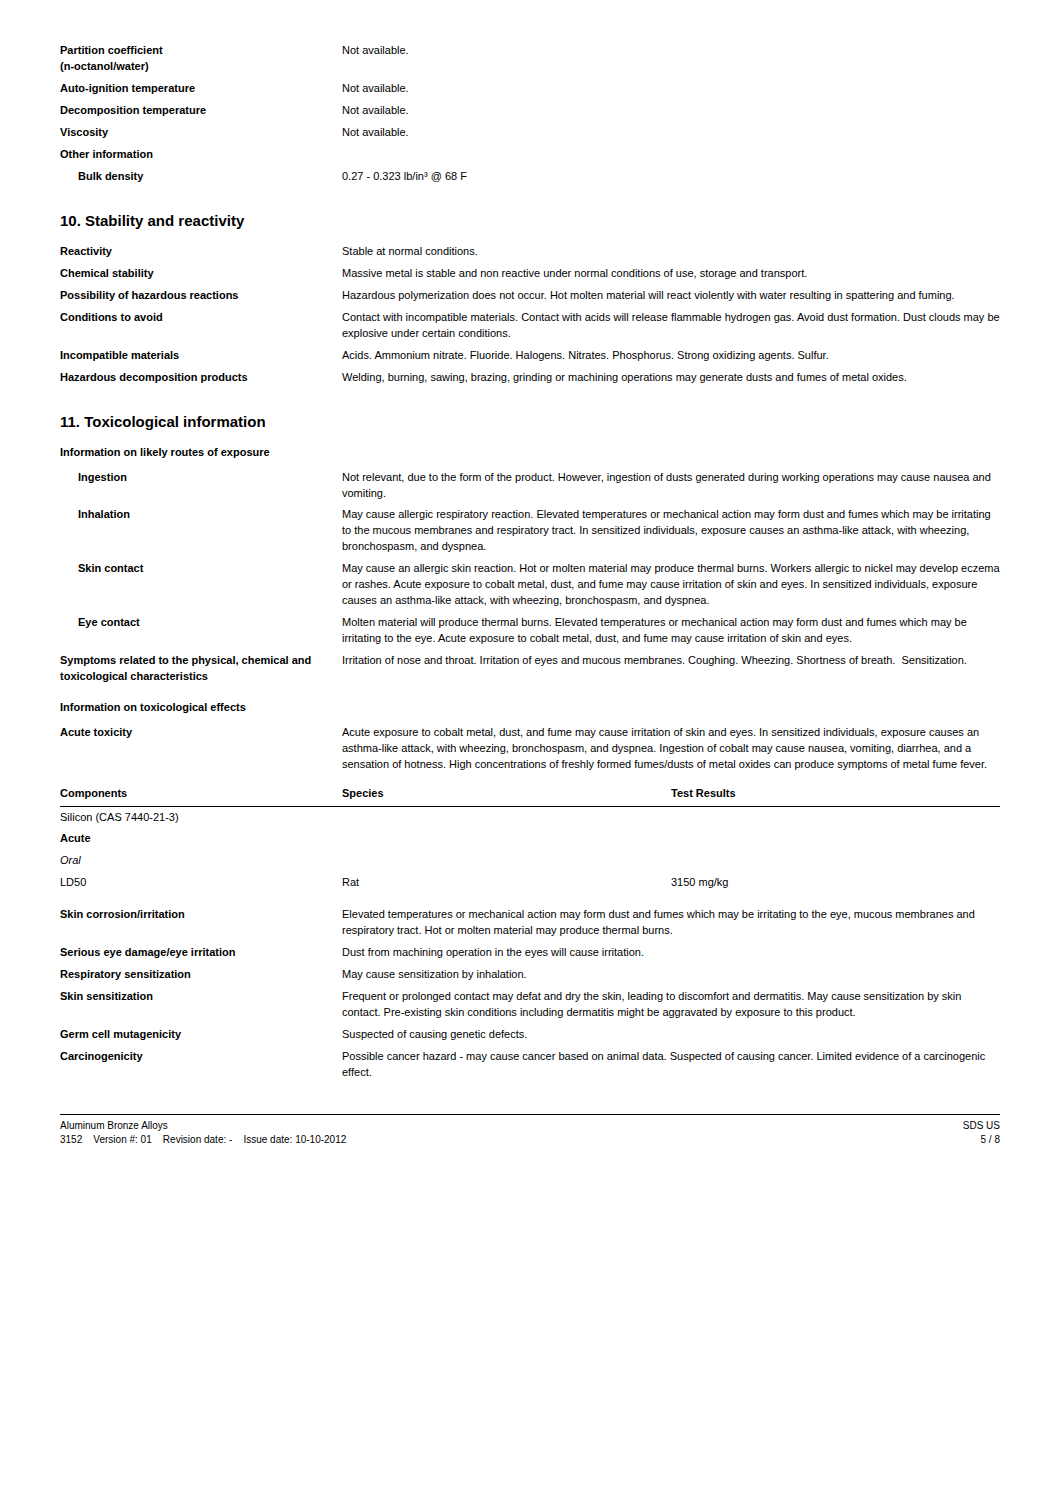| Partition coefficient (n-octanol/water) | Not available. |
| Auto-ignition temperature | Not available. |
| Decomposition temperature | Not available. |
| Viscosity | Not available. |
| Other information | |
| Bulk density | 0.27 - 0.323 lb/in³ @ 68 F |
10. Stability and reactivity
| Reactivity | Stable at normal conditions. |
| Chemical stability | Massive metal is stable and non reactive under normal conditions of use, storage and transport. |
| Possibility of hazardous reactions | Hazardous polymerization does not occur. Hot molten material will react violently with water resulting in spattering and fuming. |
| Conditions to avoid | Contact with incompatible materials. Contact with acids will release flammable hydrogen gas. Avoid dust formation. Dust clouds may be explosive under certain conditions. |
| Incompatible materials | Acids. Ammonium nitrate. Fluoride. Halogens. Nitrates. Phosphorus. Strong oxidizing agents. Sulfur. |
| Hazardous decomposition products | Welding, burning, sawing, brazing, grinding or machining operations may generate dusts and fumes of metal oxides. |
11. Toxicological information
Information on likely routes of exposure
| Ingestion | Not relevant, due to the form of the product. However, ingestion of dusts generated during working operations may cause nausea and vomiting. |
| Inhalation | May cause allergic respiratory reaction. Elevated temperatures or mechanical action may form dust and fumes which may be irritating to the mucous membranes and respiratory tract. In sensitized individuals, exposure causes an asthma-like attack, with wheezing, bronchospasm, and dyspnea. |
| Skin contact | May cause an allergic skin reaction. Hot or molten material may produce thermal burns. Workers allergic to nickel may develop eczema or rashes. Acute exposure to cobalt metal, dust, and fume may cause irritation of skin and eyes. In sensitized individuals, exposure causes an asthma-like attack, with wheezing, bronchospasm, and dyspnea. |
| Eye contact | Molten material will produce thermal burns. Elevated temperatures or mechanical action may form dust and fumes which may be irritating to the eye. Acute exposure to cobalt metal, dust, and fume may cause irritation of skin and eyes. |
| Symptoms related to the physical, chemical and toxicological characteristics | Irritation of nose and throat. Irritation of eyes and mucous membranes. Coughing. Wheezing. Shortness of breath. Sensitization. |
Information on toxicological effects
| Acute toxicity | Acute exposure to cobalt metal, dust, and fume may cause irritation of skin and eyes. In sensitized individuals, exposure causes an asthma-like attack, with wheezing, bronchospasm, and dyspnea. Ingestion of cobalt may cause nausea, vomiting, diarrhea, and a sensation of hotness. High concentrations of freshly formed fumes/dusts of metal oxides can produce symptoms of metal fume fever. |
| Components | Species | Test Results |
| --- | --- | --- |
| Silicon (CAS 7440-21-3) | | |
| Acute | | |
| Oral | | |
| LD50 | Rat | 3150 mg/kg |
| Skin corrosion/irritation | Elevated temperatures or mechanical action may form dust and fumes which may be irritating to the eye, mucous membranes and respiratory tract. Hot or molten material may produce thermal burns. |
| Serious eye damage/eye irritation | Dust from machining operation in the eyes will cause irritation. |
| Respiratory sensitization | May cause sensitization by inhalation. |
| Skin sensitization | Frequent or prolonged contact may defat and dry the skin, leading to discomfort and dermatitis. May cause sensitization by skin contact. Pre-existing skin conditions including dermatitis might be aggravated by exposure to this product. |
| Germ cell mutagenicity | Suspected of causing genetic defects. |
| Carcinogenicity | Possible cancer hazard - may cause cancer based on animal data. Suspected of causing cancer. Limited evidence of a carcinogenic effect. |
Aluminum Bronze Alloys
3152 Version #: 01 Revision date: - Issue date: 10-10-2012
SDS US
5 / 8